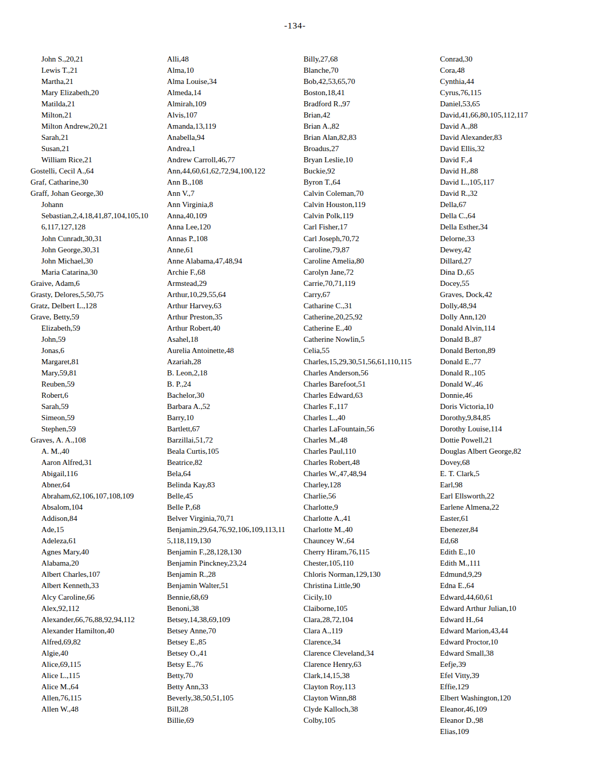-134-
John S.,20,21
Lewis T.,21
Martha,21
Mary Elizabeth,20
Matilda,21
Milton,21
Milton Andrew,20,21
Sarah,21
Susan,21
William Rice,21
Gostelli, Cecil A.,64
Graf, Catharine,30
Graff, Johan George,30
Johann
Sebastian,2,4,18,41,87,104,105,106,117,127,128
John Cunradt,30,31
John George,30,31
John Michael,30
Maria Catarina,30
Graive, Adam,6
Grasty, Delores,5,50,75
Gratz, Delbert L.,128
Grave, Betty,59
Elizabeth,59
John,59
Jonas,6
Margaret,81
Mary,59,81
Reuben,59
Robert,6
Sarah,59
Simeon,59
Stephen,59
Graves, A. A.,108
A. M.,40
Aaron Alfred,31
Abigail,116
Abner,64
Abraham,62,106,107,108,109
Absalom,104
Addison,84
Ade,15
Adeleza,61
Agnes Mary,40
Alabama,20
Albert Charles,107
Albert Kenneth,33
Alcy Caroline,66
Alex,92,112
Alexander,66,76,88,92,94,112
Alexander Hamilton,40
Alfred,69,82
Algie,40
Alice,69,115
Alice L.,115
Alice M.,64
Allen,76,115
Allen W.,48
Alli,48
Alma,10
Alma Louise,34
Almeda,14
Almirah,109
Alvis,107
Amanda,13,119
Anabella,94
Andrea,1
Andrew Carroll,46,77
Ann,44,60,61,62,72,94,100,122
Ann B.,108
Ann V.,7
Ann Virginia,8
Anna,40,109
Anna Lee,120
Annas P.,108
Anne,61
Anne Alabama,47,48,94
Archie F.,68
Armstead,29
Arthur,10,29,55,64
Arthur Harvey,63
Arthur Preston,35
Arthur Robert,40
Asahel,18
Aurelia Antoinette,48
Azariah,28
B. Leon,2,18
B. P.,24
Bachelor,30
Barbara A.,52
Barry,10
Bartlett,67
Barzillai,51,72
Beala Curtis,105
Beatrice,82
Bela,64
Belinda Kay,83
Belle,45
Belle P.,68
Belver Virginia,70,71
Benjamin,29,64,76,92,106,109,113,115,118,119,130
Benjamin F.,28,128,130
Benjamin Pinckney,23,24
Benjamin R.,28
Benjamin Walter,51
Bennie,68,69
Benoni,38
Betsey,14,38,69,109
Betsey Anne,70
Betsey E.,85
Betsey O.,41
Betsy E.,76
Betty,70
Betty Ann,33
Beverly,38,50,51,105
Bill,28
Billie,69
Billy,27,68
Blanche,70
Bob,42,53,65,70
Boston,18,41
Bradford R.,97
Brian,42
Brian A.,82
Brian Alan,82,83
Broadus,27
Bryan Leslie,10
Buckie,92
Byron T.,64
Calvin Coleman,70
Calvin Houston,119
Calvin Polk,119
Carl Fisher,17
Carl Joseph,70,72
Caroline,79,87
Caroline Amelia,80
Carolyn Jane,72
Carrie,70,71,119
Carry,67
Catharine C.,31
Catherine,20,25,92
Catherine E.,40
Catherine Nowlin,5
Celia,55
Charles,15,29,30,51,56,61,110,115
Charles Anderson,56
Charles Barefoot,51
Charles Edward,63
Charles F.,117
Charles L.,40
Charles LaFountain,56
Charles M.,48
Charles Paul,110
Charles Robert,48
Charles W.,47,48,94
Charley,128
Charlie,56
Charlotte,9
Charlotte A.,41
Charlotte M.,40
Chauncey W.,64
Cherry Hiram,76,115
Chester,105,110
Chloris Norman,129,130
Christina Little,90
Cicily,10
Claiborne,105
Clara,28,72,104
Clara A.,119
Clarence,34
Clarence Cleveland,34
Clarence Henry,63
Clark,14,15,38
Clayton Roy,113
Clayton Winn,88
Clyde Kalloch,38
Colby,105
Conrad,30
Cora,48
Cynthia,44
Cyrus,76,115
Daniel,53,65
David,41,66,80,105,112,117
David A.,88
David Alexander,83
David Ellis,32
David F.,4
David H.,88
David L.,105,117
David R.,32
Della,67
Della C.,64
Della Esther,34
Delorne,33
Dewey,42
Dillard,27
Dina D.,65
Docey,55
Graves, Dock,42
Dolly,48,94
Dolly Ann,120
Donald Alvin,114
Donald B.,87
Donald Berton,89
Donald E.,77
Donald R.,105
Donald W.,46
Donnie,46
Doris Victoria,10
Dorothy,9,84,85
Dorothy Louise,114
Dottie Powell,21
Douglas Albert George,82
Dovey,68
E. T. Clark,5
Earl,98
Earl Ellsworth,22
Earlene Almena,22
Easter,61
Ebenezer,84
Ed,68
Edith E.,10
Edith M.,111
Edmund,9,29
Edna E.,64
Edward,44,60,61
Edward Arthur Julian,10
Edward H.,64
Edward Marion,43,44
Edward Proctor,10
Edward Small,38
Eefje,39
Efel Vitty,39
Effie,129
Elbert Washington,120
Eleanor,46,109
Eleanor D.,98
Elias,109